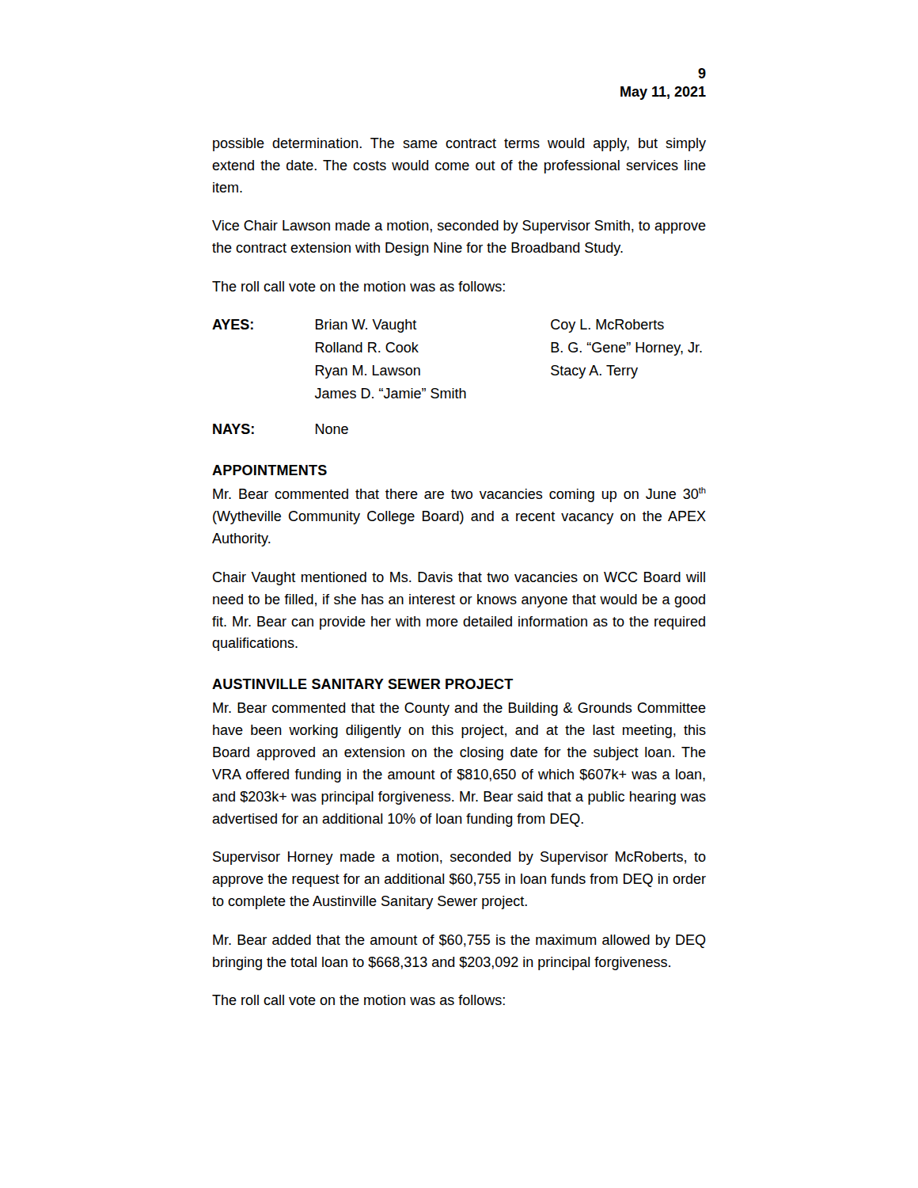9 May 11, 2021
possible determination. The same contract terms would apply, but simply extend the date. The costs would come out of the professional services line item.
Vice Chair Lawson made a motion, seconded by Supervisor Smith, to approve the contract extension with Design Nine for the Broadband Study.
The roll call vote on the motion was as follows:
| AYES: | Brian W. Vaught | Coy L. McRoberts |
| | Rolland R. Cook | B. G. “Gene” Horney, Jr. |
| | Ryan M. Lawson | Stacy A. Terry |
| | James D. “Jamie” Smith | |
| NAYS: | None | |
Appointments
Mr. Bear commented that there are two vacancies coming up on June 30th (Wytheville Community College Board) and a recent vacancy on the APEX Authority.
Chair Vaught mentioned to Ms. Davis that two vacancies on WCC Board will need to be filled, if she has an interest or knows anyone that would be a good fit. Mr. Bear can provide her with more detailed information as to the required qualifications.
Austinville Sanitary Sewer Project
Mr. Bear commented that the County and the Building & Grounds Committee have been working diligently on this project, and at the last meeting, this Board approved an extension on the closing date for the subject loan. The VRA offered funding in the amount of $810,650 of which $607k+ was a loan, and $203k+ was principal forgiveness. Mr. Bear said that a public hearing was advertised for an additional 10% of loan funding from DEQ.
Supervisor Horney made a motion, seconded by Supervisor McRoberts, to approve the request for an additional $60,755 in loan funds from DEQ in order to complete the Austinville Sanitary Sewer project.
Mr. Bear added that the amount of $60,755 is the maximum allowed by DEQ bringing the total loan to $668,313 and $203,092 in principal forgiveness.
The roll call vote on the motion was as follows: